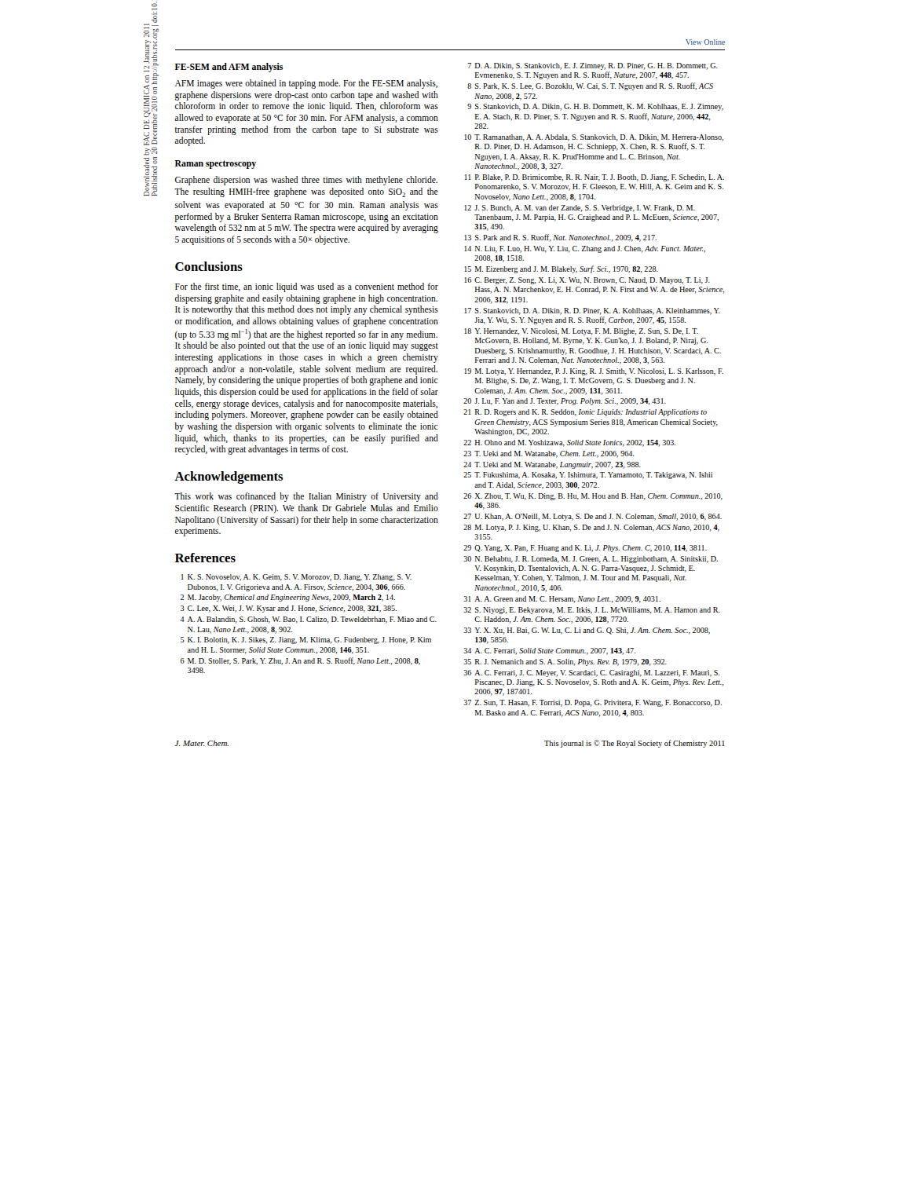View Online
Downloaded by FAC DE QUIMICA on 12 January 2011
Published on 20 December 2010 on http://pubs.rsc.org | doi:10.1039/C0JM02461A
FE-SEM and AFM analysis
AFM images were obtained in tapping mode. For the FE-SEM analysis, graphene dispersions were drop-cast onto carbon tape and washed with chloroform in order to remove the ionic liquid. Then, chloroform was allowed to evaporate at 50 °C for 30 min. For AFM analysis, a common transfer printing method from the carbon tape to Si substrate was adopted.
Raman spectroscopy
Graphene dispersion was washed three times with methylene chloride. The resulting HMIH-free graphene was deposited onto SiO2 and the solvent was evaporated at 50 °C for 30 min. Raman analysis was performed by a Bruker Senterra Raman microscope, using an excitation wavelength of 532 nm at 5 mW. The spectra were acquired by averaging 5 acquisitions of 5 seconds with a 50× objective.
Conclusions
For the first time, an ionic liquid was used as a convenient method for dispersing graphite and easily obtaining graphene in high concentration. It is noteworthy that this method does not imply any chemical synthesis or modification, and allows obtaining values of graphene concentration (up to 5.33 mg ml−1) that are the highest reported so far in any medium. It should be also pointed out that the use of an ionic liquid may suggest interesting applications in those cases in which a green chemistry approach and/or a non-volatile, stable solvent medium are required. Namely, by considering the unique properties of both graphene and ionic liquids, this dispersion could be used for applications in the field of solar cells, energy storage devices, catalysis and for nanocomposite materials, including polymers. Moreover, graphene powder can be easily obtained by washing the dispersion with organic solvents to eliminate the ionic liquid, which, thanks to its properties, can be easily purified and recycled, with great advantages in terms of cost.
Acknowledgements
This work was cofinanced by the Italian Ministry of University and Scientific Research (PRIN). We thank Dr Gabriele Mulas and Emilio Napolitano (University of Sassari) for their help in some characterization experiments.
References
K. S. Novoselov, A. K. Geim, S. V. Morozov, D. Jiang, Y. Zhang, S. V. Dubonos, I. V. Grigorieva and A. A. Firsov, Science, 2004, 306, 666.
M. Jacoby, Chemical and Engineering News, 2009, March 2, 14.
C. Lee, X. Wei, J. W. Kysar and J. Hone, Science, 2008, 321, 385.
A. A. Balandin, S. Ghosh, W. Bao, I. Calizo, D. Teweldebrhan, F. Miao and C. N. Lau, Nano Lett., 2008, 8, 902.
K. I. Bolotin, K. J. Sikes, Z. Jiang, M. Klima, G. Fudenberg, J. Hone, P. Kim and H. L. Stormer, Solid State Commun., 2008, 146, 351.
M. D. Stoller, S. Park, Y. Zhu, J. An and R. S. Ruoff, Nano Lett., 2008, 8, 3498.
D. A. Dikin, S. Stankovich, E. J. Zimney, R. D. Piner, G. H. B. Dommett, G. Evmenenko, S. T. Nguyen and R. S. Ruoff, Nature, 2007, 448, 457.
S. Park, K. S. Lee, G. Bozoklu, W. Cai, S. T. Nguyen and R. S. Ruoff, ACS Nano, 2008, 2, 572.
S. Stankovich, D. A. Dikin, G. H. B. Dommett, K. M. Kohlhaas, E. J. Zimney, E. A. Stach, R. D. Piner, S. T. Nguyen and R. S. Ruoff, Nature, 2006, 442, 282.
T. Ramanathan, A. A. Abdala, S. Stankovich, D. A. Dikin, M. Herrera-Alonso, R. D. Piner, D. H. Adamson, H. C. Schniepp, X. Chen, R. S. Ruoff, S. T. Nguyen, I. A. Aksay, R. K. Prud'Homme and L. C. Brinson, Nat. Nanotechnol., 2008, 3, 327.
P. Blake, P. D. Brimicombe, R. R. Nair, T. J. Booth, D. Jiang, F. Schedin, L. A. Ponomarenko, S. V. Morozov, H. F. Gleeson, E. W. Hill, A. K. Geim and K. S. Novoselov, Nano Lett., 2008, 8, 1704.
J. S. Bunch, A. M. van der Zande, S. S. Verbridge, I. W. Frank, D. M. Tanenbaum, J. M. Parpia, H. G. Craighead and P. L. McEuen, Science, 2007, 315, 490.
S. Park and R. S. Ruoff, Nat. Nanotechnol., 2009, 4, 217.
N. Liu, F. Luo, H. Wu, Y. Liu, C. Zhang and J. Chen, Adv. Funct. Mater., 2008, 18, 1518.
M. Eizenberg and J. M. Blakely, Surf. Sci., 1970, 82, 228.
C. Berger, Z. Song, X. Li, X. Wu, N. Brown, C. Naud, D. Mayou, T. Li, J. Hass, A. N. Marchenkov, E. H. Conrad, P. N. First and W. A. de Heer, Science, 2006, 312, 1191.
S. Stankovich, D. A. Dikin, R. D. Piner, K. A. Kohlhaas, A. Kleinhammes, Y. Jia, Y. Wu, S. Y. Nguyen and R. S. Ruoff, Carbon, 2007, 45, 1558.
Y. Hernandez, V. Nicolosi, M. Lotya, F. M. Blighe, Z. Sun, S. De, I. T. McGovern, B. Holland, M. Byrne, Y. K. Gun'ko, J. J. Boland, P. Niraj, G. Duesberg, S. Krishnamurthy, R. Goodhue, J. H. Hutchison, V. Scardaci, A. C. Ferrari and J. N. Coleman, Nat. Nanotechnol., 2008, 3, 563.
M. Lotya, Y. Hernandez, P. J. King, R. J. Smith, V. Nicolosi, L. S. Karlsson, F. M. Blighe, S. De, Z. Wang, I. T. McGovern, G. S. Duesberg and J. N. Coleman, J. Am. Chem. Soc., 2009, 131, 3611.
J. Lu, F. Yan and J. Texter, Prog. Polym. Sci., 2009, 34, 431.
R. D. Rogers and K. R. Seddon, Ionic Liquids: Industrial Applications to Green Chemistry, ACS Symposium Series 818, American Chemical Society, Washington, DC, 2002.
H. Ohno and M. Yoshizawa, Solid State Ionics, 2002, 154, 303.
T. Ueki and M. Watanabe, Chem. Lett., 2006, 964.
T. Ueki and M. Watanabe, Langmuir, 2007, 23, 988.
T. Fukushima, A. Kosaka, Y. Ishimura, T. Yamamoto, T. Takigawa, N. Ishii and T. Aidal, Science, 2003, 300, 2072.
X. Zhou, T. Wu, K. Ding, B. Hu, M. Hou and B. Han, Chem. Commun., 2010, 46, 386.
U. Khan, A. O'Neill, M. Lotya, S. De and J. N. Coleman, Small, 2010, 6, 864.
M. Lotya, P. J. King, U. Khan, S. De and J. N. Coleman, ACS Nano, 2010, 4, 3155.
Q. Yang, X. Pan, F. Huang and K. Li, J. Phys. Chem. C, 2010, 114, 3811.
N. Behabtu, J. R. Lomeda, M. J. Green, A. L. Higginbotham, A. Sinitskii, D. V. Kosynkin, D. Tsentalovich, A. N. G. Parra-Vasquez, J. Schmidt, E. Kesselman, Y. Cohen, Y. Talmon, J. M. Tour and M. Pasquali, Nat. Nanotechnol., 2010, 5, 406.
A. A. Green and M. C. Hersam, Nano Lett., 2009, 9, 4031.
S. Niyogi, E. Bekyarova, M. E. Itkis, J. L. McWilliams, M. A. Hamon and R. C. Haddon, J. Am. Chem. Soc., 2006, 128, 7720.
Y. X. Xu, H. Bai, G. W. Lu, C. Li and G. Q. Shi, J. Am. Chem. Soc., 2008, 130, 5856.
A. C. Ferrari, Solid State Commun., 2007, 143, 47.
R. J. Nemanich and S. A. Solin, Phys. Rev. B, 1979, 20, 392.
A. C. Ferrari, J. C. Meyer, V. Scardaci, C. Casiraghi, M. Lazzeri, F. Mauri, S. Piscanec, D. Jiang, K. S. Novoselov, S. Roth and A. K. Geim, Phys. Rev. Lett., 2006, 97, 187401.
Z. Sun, T. Hasan, F. Torrisi, D. Popa, G. Privitera, F. Wang, F. Bonaccorso, D. M. Basko and A. C. Ferrari, ACS Nano, 2010, 4, 803.
J. Mater. Chem.
This journal is © The Royal Society of Chemistry 2011